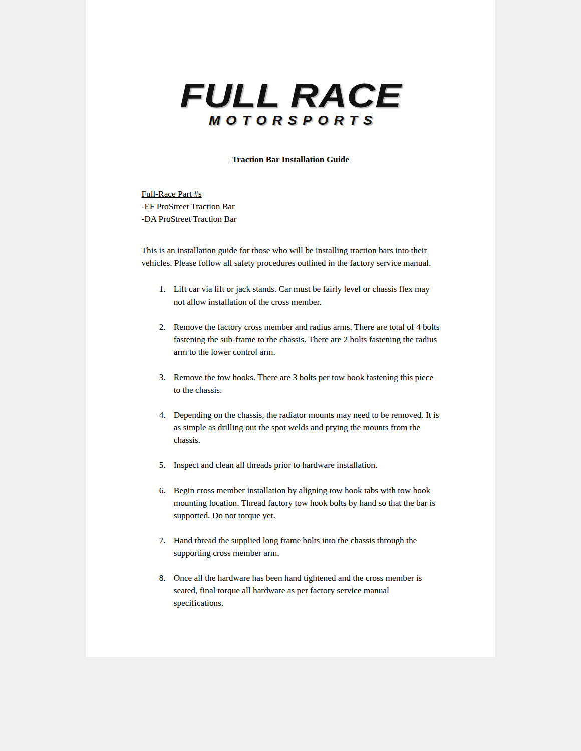FULL RACE
MOTORSPORTS
Traction Bar Installation Guide
Full-Race Part #s
-EF ProStreet Traction Bar
-DA ProStreet Traction Bar
This is an installation guide for those who will be installing traction bars into their vehicles. Please follow all safety procedures outlined in the factory service manual.
Lift car via lift or jack stands. Car must be fairly level or chassis flex may not allow installation of the cross member.
Remove the factory cross member and radius arms. There are total of 4 bolts fastening the sub-frame to the chassis. There are 2 bolts fastening the radius arm to the lower control arm.
Remove the tow hooks. There are 3 bolts per tow hook fastening this piece to the chassis.
Depending on the chassis, the radiator mounts may need to be removed. It is as simple as drilling out the spot welds and prying the mounts from the chassis.
Inspect and clean all threads prior to hardware installation.
Begin cross member installation by aligning tow hook tabs with tow hook mounting location. Thread factory tow hook bolts by hand so that the bar is supported. Do not torque yet.
Hand thread the supplied long frame bolts into the chassis through the supporting cross member arm.
Once all the hardware has been hand tightened and the cross member is seated, final torque all hardware as per factory service manual specifications.